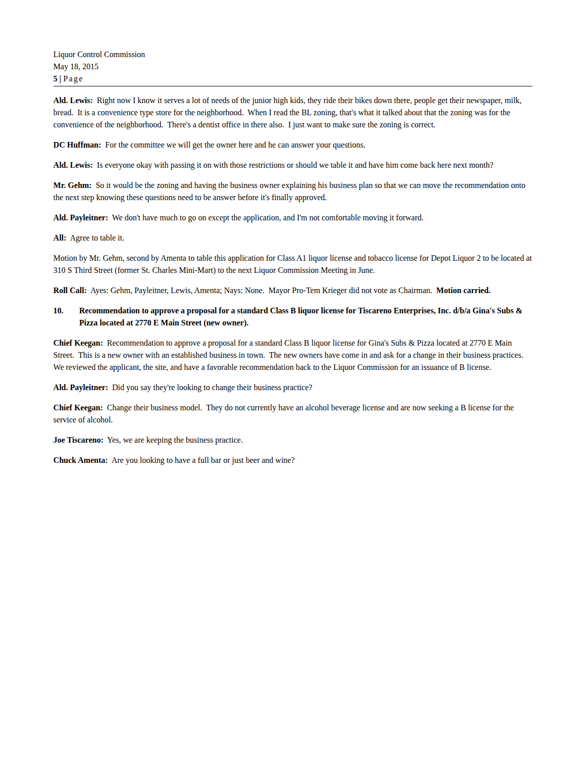Liquor Control Commission
May 18, 2015
5 | Page
Ald. Lewis: Right now I know it serves a lot of needs of the junior high kids, they ride their bikes down there, people get their newspaper, milk, bread. It is a convenience type store for the neighborhood. When I read the BL zoning, that's what it talked about that the zoning was for the convenience of the neighborhood. There's a dentist office in there also. I just want to make sure the zoning is correct.
DC Huffman: For the committee we will get the owner here and he can answer your questions.
Ald. Lewis: Is everyone okay with passing it on with those restrictions or should we table it and have him come back here next month?
Mr. Gehm: So it would be the zoning and having the business owner explaining his business plan so that we can move the recommendation onto the next step knowing these questions need to be answer before it's finally approved.
Ald. Payleitner: We don't have much to go on except the application, and I'm not comfortable moving it forward.
All: Agree to table it.
Motion by Mr. Gehm, second by Amenta to table this application for Class A1 liquor license and tobacco license for Depot Liquor 2 to be located at 310 S Third Street (former St. Charles Mini-Mart) to the next Liquor Commission Meeting in June.
Roll Call: Ayes: Gehm, Payleitner, Lewis, Amenta; Nays: None. Mayor Pro-Tem Krieger did not vote as Chairman. Motion carried.
10.
Recommendation to approve a proposal for a standard Class B liquor license for Tiscareno Enterprises, Inc. d/b/a Gina's Subs & Pizza located at 2770 E Main Street (new owner).
Chief Keegan: Recommendation to approve a proposal for a standard Class B liquor license for Gina's Subs & Pizza located at 2770 E Main Street. This is a new owner with an established business in town. The new owners have come in and ask for a change in their business practices. We reviewed the applicant, the site, and have a favorable recommendation back to the Liquor Commission for an issuance of B license.
Ald. Payleitner: Did you say they're looking to change their business practice?
Chief Keegan: Change their business model. They do not currently have an alcohol beverage license and are now seeking a B license for the service of alcohol.
Joe Tiscareno: Yes, we are keeping the business practice.
Chuck Amenta: Are you looking to have a full bar or just beer and wine?